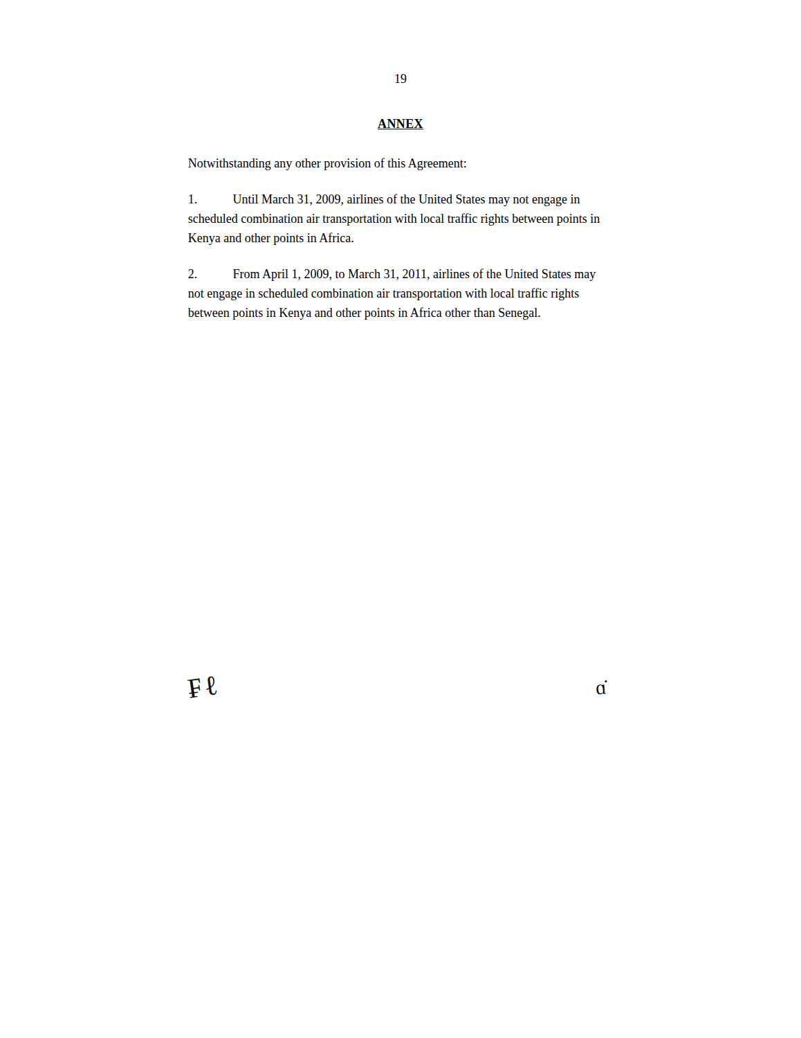19
ANNEX
Notwithstanding any other provision of this Agreement:
1. Until March 31, 2009, airlines of the United States may not engage in scheduled combination air transportation with local traffic rights between points in Kenya and other points in Africa.
2. From April 1, 2009, to March 31, 2011, airlines of the United States may not engage in scheduled combination air transportation with local traffic rights between points in Kenya and other points in Africa other than Senegal.
₣ ℓ
ɑ̇